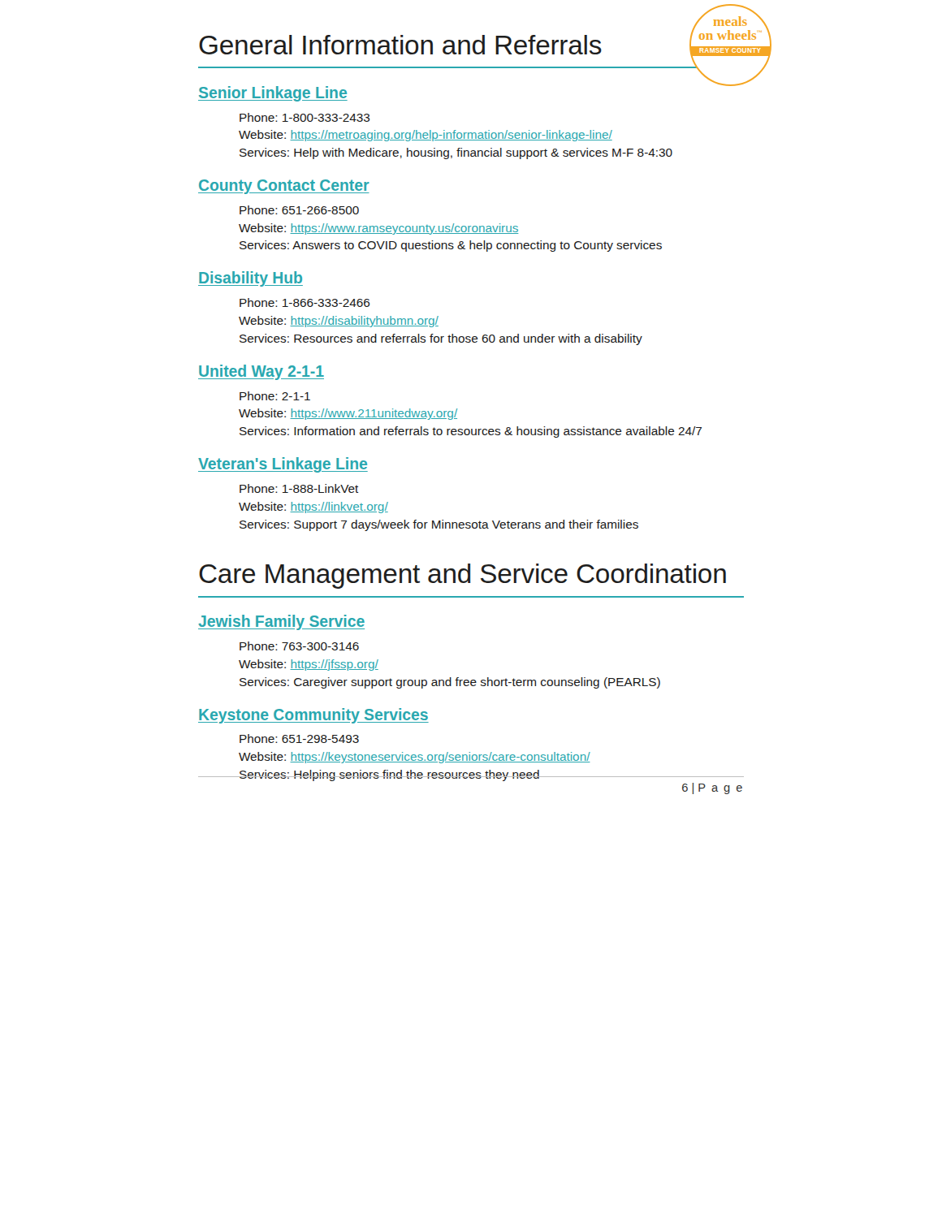meals on wheels™ RAMSEY COUNTY
General Information and Referrals
Senior Linkage Line
Phone: 1-800-333-2433
Website: https://metroaging.org/help-information/senior-linkage-line/
Services: Help with Medicare, housing, financial support & services M-F 8-4:30
County Contact Center
Phone: 651-266-8500
Website: https://www.ramseycounty.us/coronavirus
Services: Answers to COVID questions & help connecting to County services
Disability Hub
Phone: 1-866-333-2466
Website: https://disabilityhubmn.org/
Services: Resources and referrals for those 60 and under with a disability
United Way 2-1-1
Phone: 2-1-1
Website: https://www.211unitedway.org/
Services: Information and referrals to resources & housing assistance available 24/7
Veteran's Linkage Line
Phone: 1-888-LinkVet
Website: https://linkvet.org/
Services: Support 7 days/week for Minnesota Veterans and their families
Care Management and Service Coordination
Jewish Family Service
Phone: 763-300-3146
Website: https://jfssp.org/
Services: Caregiver support group and free short-term counseling (PEARLS)
Keystone Community Services
Phone: 651-298-5493
Website: https://keystoneservices.org/seniors/care-consultation/
Services: Helping seniors find the resources they need
6 | P a g e